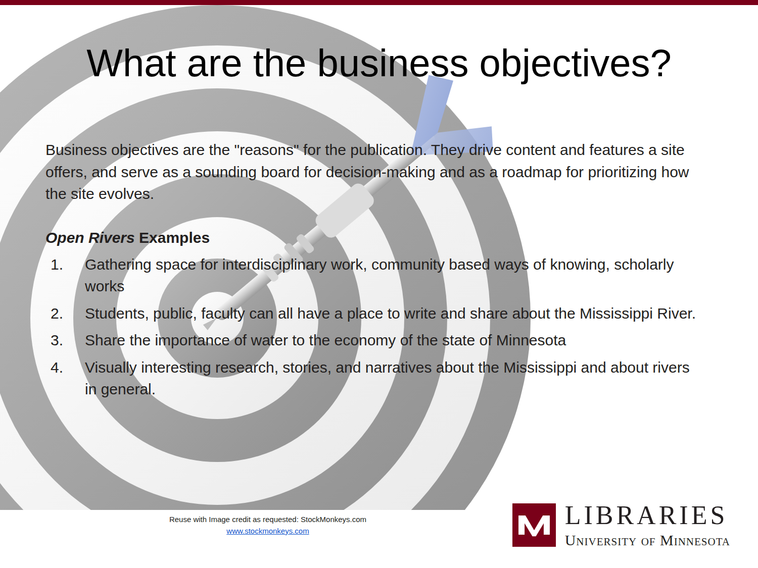What are the business objectives?
Business objectives are the "reasons" for the publication. They drive content and features a site offers, and serve as a sounding board for decision-making and as a roadmap for prioritizing how the site evolves.
Open Rivers Examples
Gathering space for interdisciplinary work, community based ways of knowing, scholarly works
Students, public, faculty can all have a place to write and share about the Mississippi River.
Share the importance of water to the economy of the state of Minnesota
Visually interesting research, stories, and narratives about the Mississippi and about rivers in general.
Reuse with Image credit as requested: StockMonkeys.com
www.stockmonkeys.com
LIBRARIES University of Minnesota